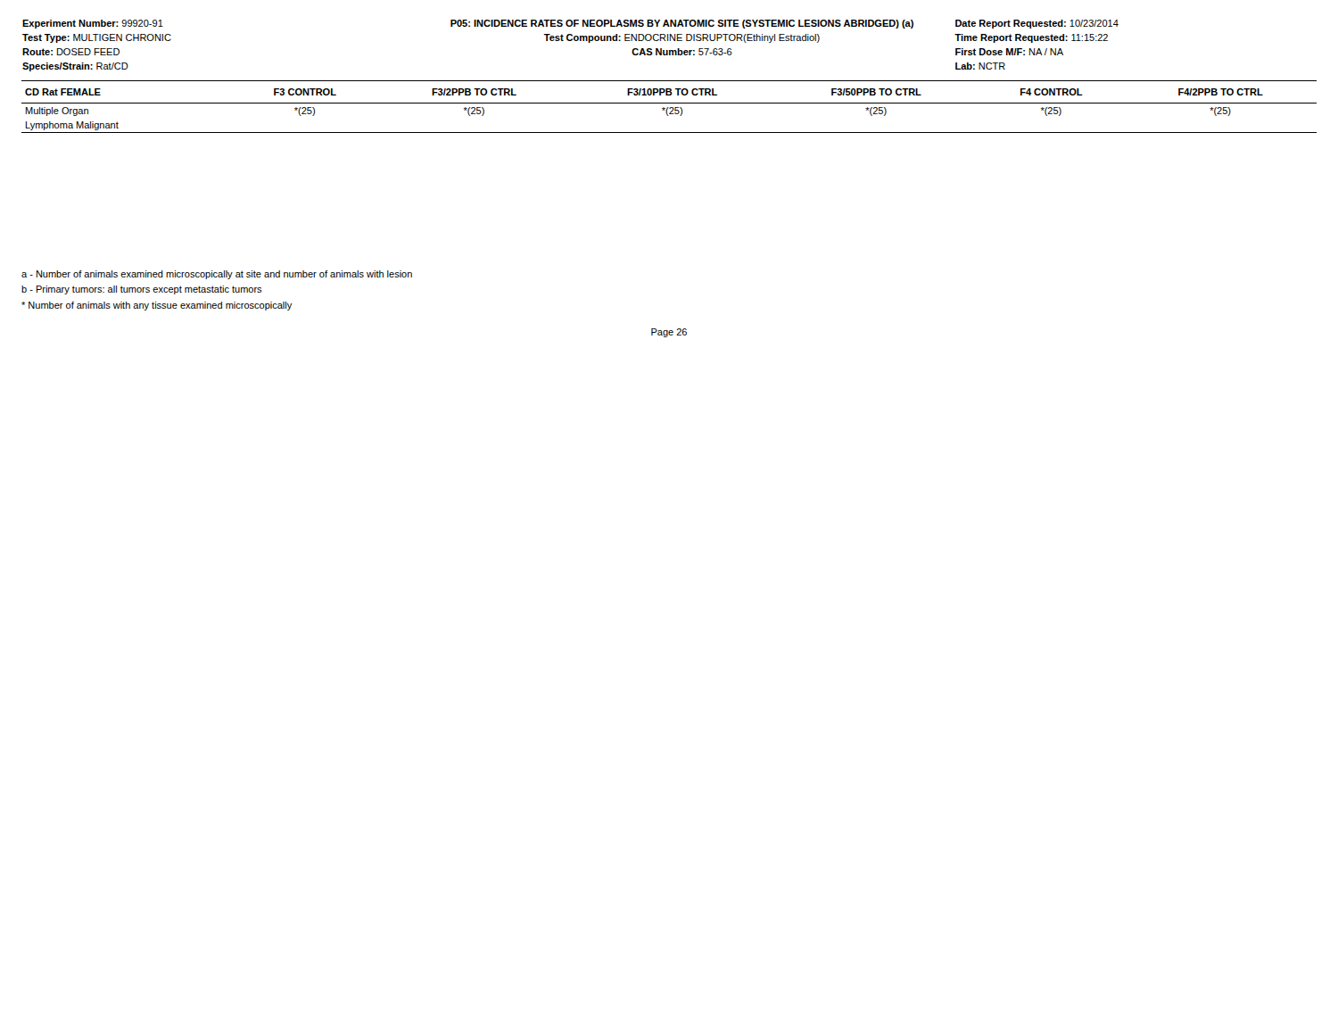| Experiment Number: 99920-91 Test Type: MULTIGEN CHRONIC Route: DOSED FEED Species/Strain: Rat/CD | P05: INCIDENCE RATES OF NEOPLASMS BY ANATOMIC SITE (SYSTEMIC LESIONS ABRIDGED) (a) Test Compound: ENDOCRINE DISRUPTOR(Ethinyl Estradiol) CAS Number: 57-63-6 | Date Report Requested: 10/23/2014 Time Report Requested: 11:15:22 First Dose M/F: NA / NA Lab: NCTR |
| CD Rat FEMALE | F3 CONTROL | F3/2PPB TO CTRL | F3/10PPB TO CTRL | F3/50PPB TO CTRL | F4 CONTROL | F4/2PPB TO CTRL |
| --- | --- | --- | --- | --- | --- | --- |
| Multiple Organ | *(25) | *(25) | *(25) | *(25) | *(25) | *(25) |
| Lymphoma Malignant | | | | | | |
a - Number of animals examined microscopically at site and number of animals with lesion
b - Primary tumors: all tumors except metastatic tumors
* Number of animals with any tissue examined microscopically
Page 26